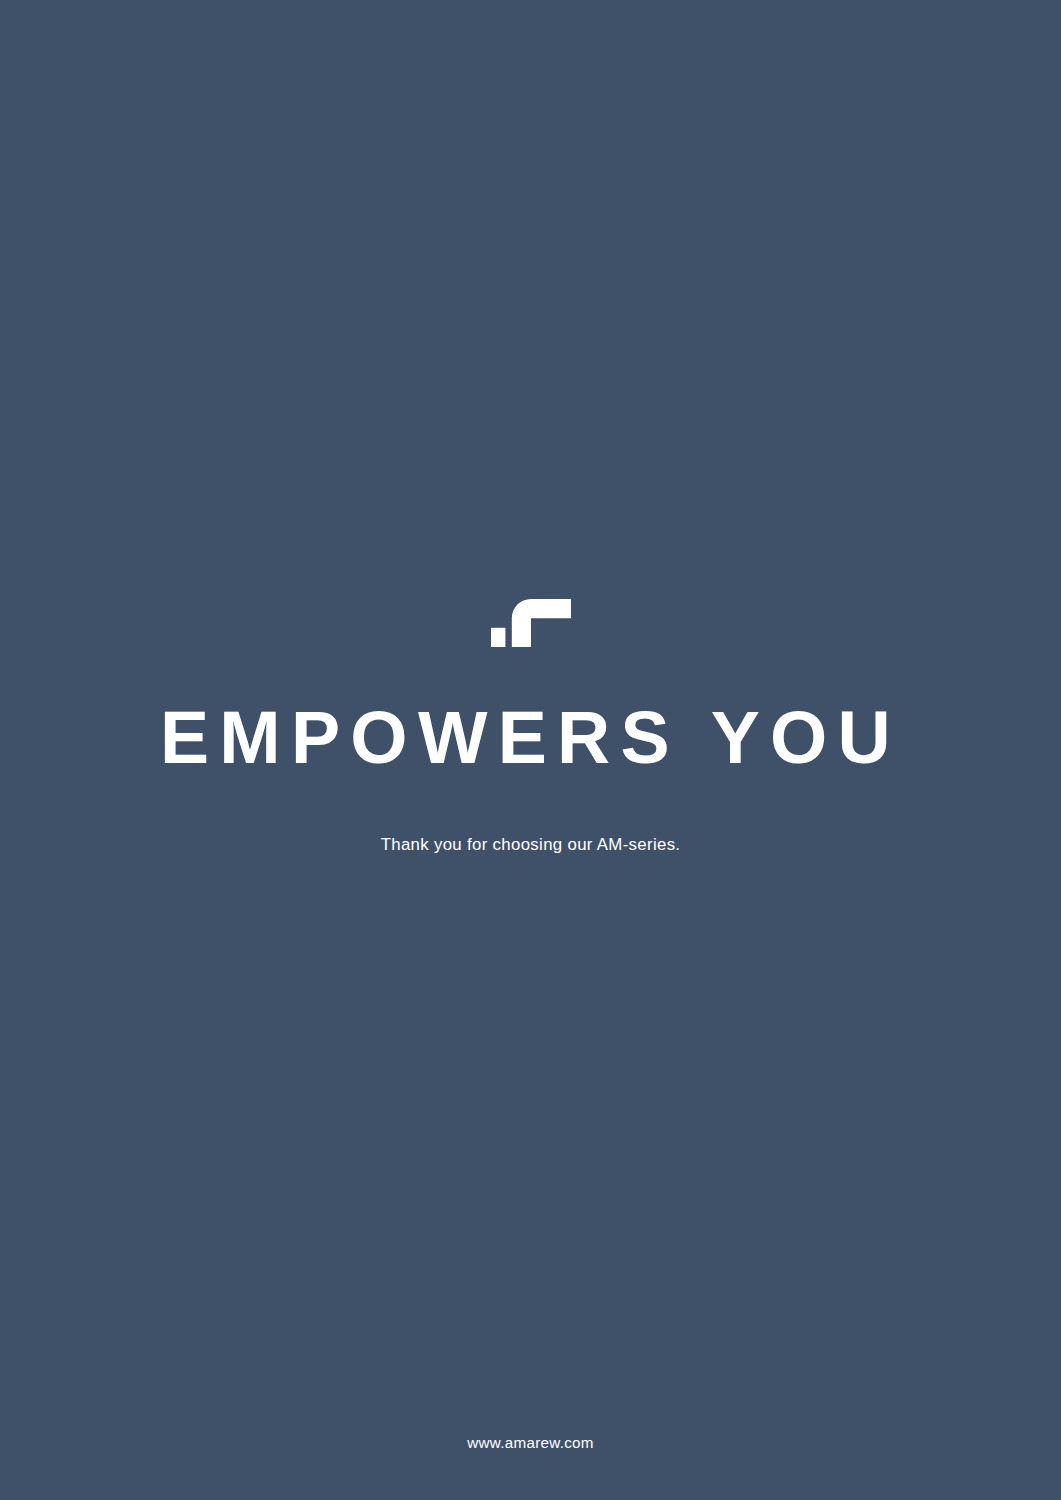Empowers You
Thank you for choosing our AM-series.
www.amarew.com